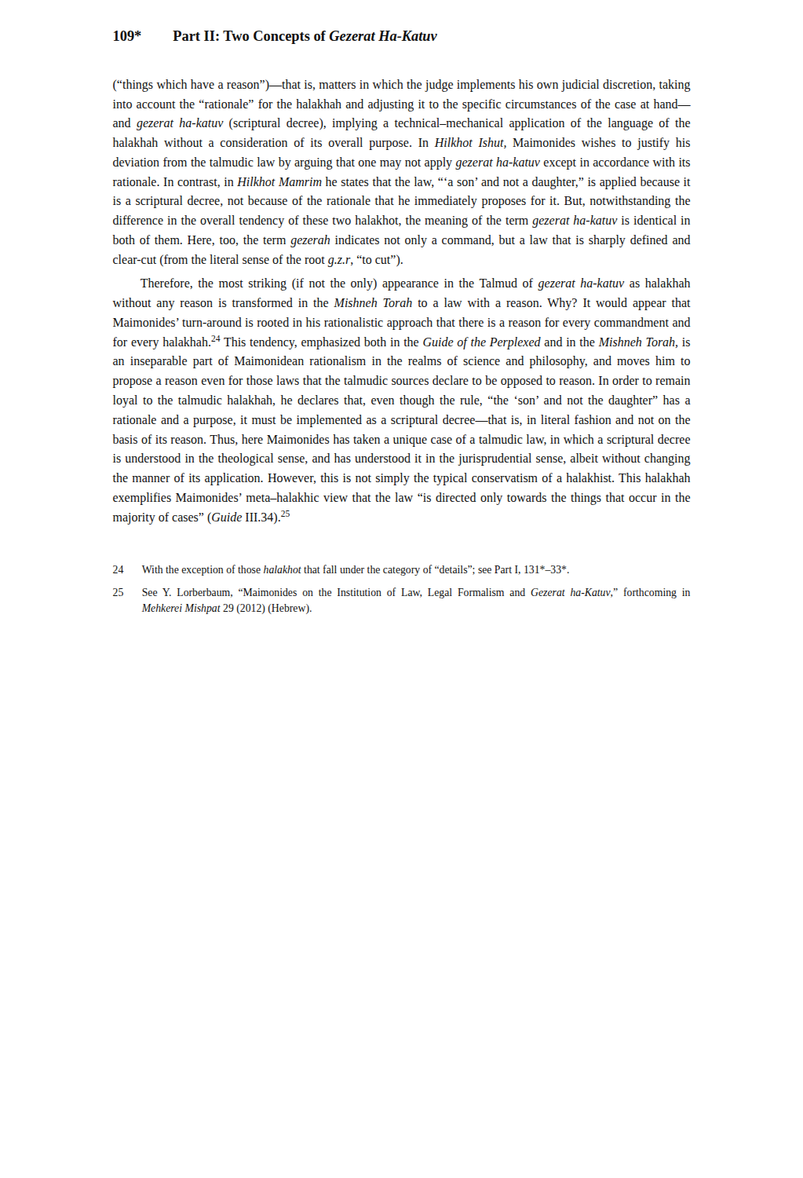109*
Part II: Two Concepts of Gezerat Ha-Katuv
(“things which have a reason”)—that is, matters in which the judge implements his own judicial discretion, taking into account the “rationale” for the halakhah and adjusting it to the specific circumstances of the case at hand—and gezerat ha-katuv (scriptural decree), implying a technical–mechanical application of the language of the halakhah without a consideration of its overall purpose. In Hilkhot Ishut, Maimonides wishes to justify his deviation from the talmudic law by arguing that one may not apply gezerat ha-katuv except in accordance with its rationale. In contrast, in Hilkhot Mamrim he states that the law, “‘a son’ and not a daughter,” is applied because it is a scriptural decree, not because of the rationale that he immediately proposes for it. But, notwithstanding the difference in the overall tendency of these two halakhot, the meaning of the term gezerat ha-katuv is identical in both of them. Here, too, the term gezerah indicates not only a command, but a law that is sharply defined and clear-cut (from the literal sense of the root g.z.r, “to cut”).
Therefore, the most striking (if not the only) appearance in the Talmud of gezerat ha-katuv as halakhah without any reason is transformed in the Mishneh Torah to a law with a reason. Why? It would appear that Maimonides’ turn-around is rooted in his rationalistic approach that there is a reason for every commandment and for every halakhah.24 This tendency, emphasized both in the Guide of the Perplexed and in the Mishneh Torah, is an inseparable part of Maimonidean rationalism in the realms of science and philosophy, and moves him to propose a reason even for those laws that the talmudic sources declare to be opposed to reason. In order to remain loyal to the talmudic halakhah, he declares that, even though the rule, “the ‘son’ and not the daughter” has a rationale and a purpose, it must be implemented as a scriptural decree—that is, in literal fashion and not on the basis of its reason. Thus, here Maimonides has taken a unique case of a talmudic law, in which a scriptural decree is understood in the theological sense, and has understood it in the jurisprudential sense, albeit without changing the manner of its application. However, this is not simply the typical conservatism of a halakhist. This halakhah exemplifies Maimonides’ meta–halakhic view that the law “is directed only towards the things that occur in the majority of cases” (Guide III.34).25
24 With the exception of those halakhot that fall under the category of “details”; see Part I, 131*–33*.
25 See Y. Lorberbaum, “Maimonides on the Institution of Law, Legal Formalism and Gezerat ha-Katuv,” forthcoming in Mehkerei Mishpat 29 (2012) (Hebrew).